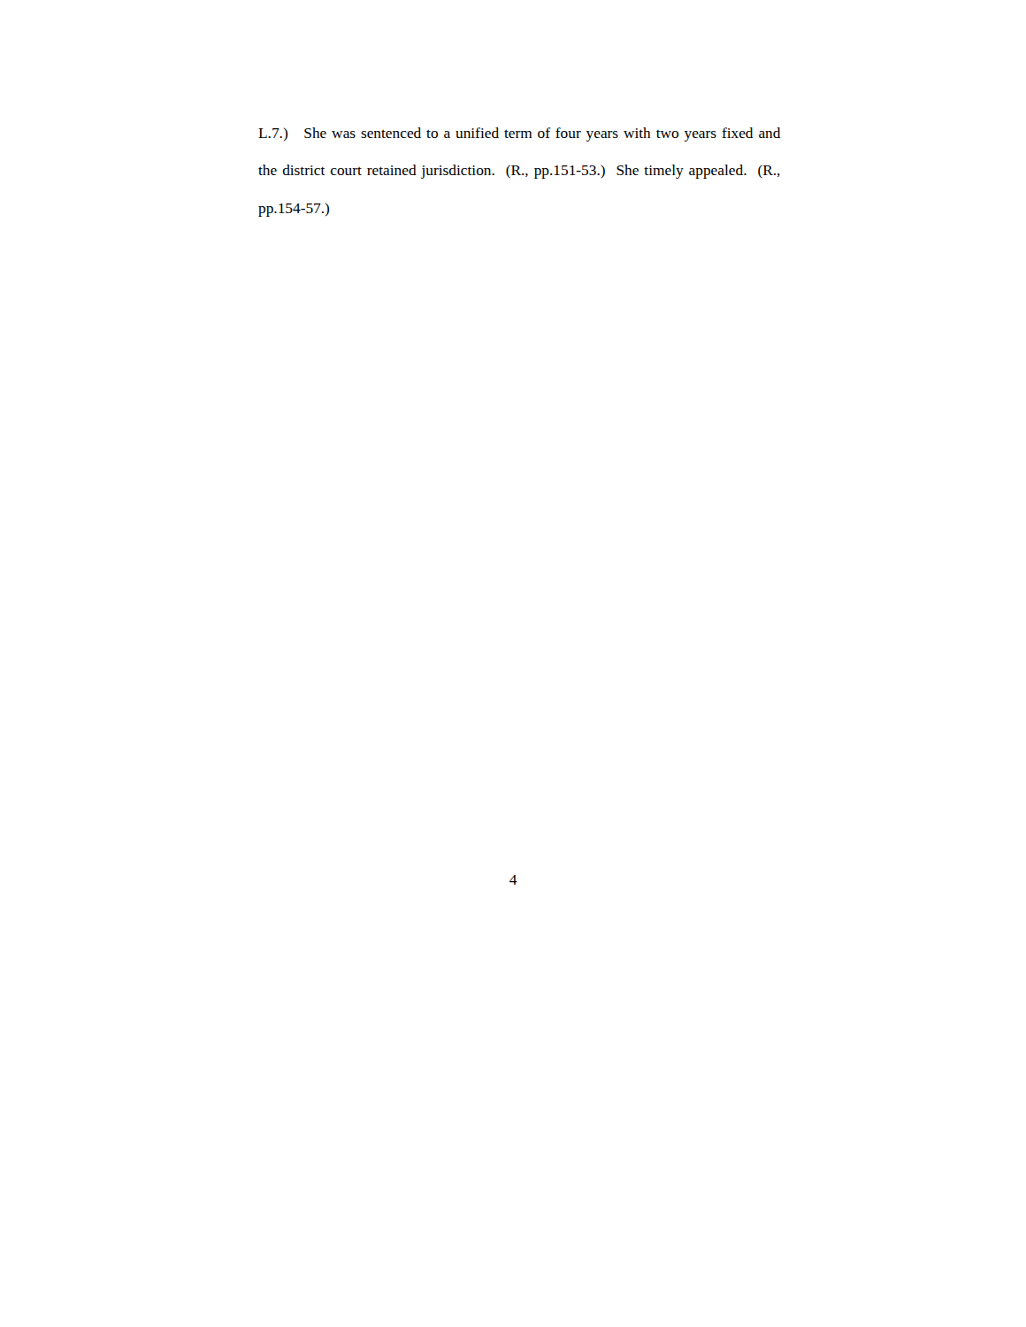L.7.) She was sentenced to a unified term of four years with two years fixed and the district court retained jurisdiction. (R., pp.151-53.) She timely appealed. (R., pp.154-57.)
4